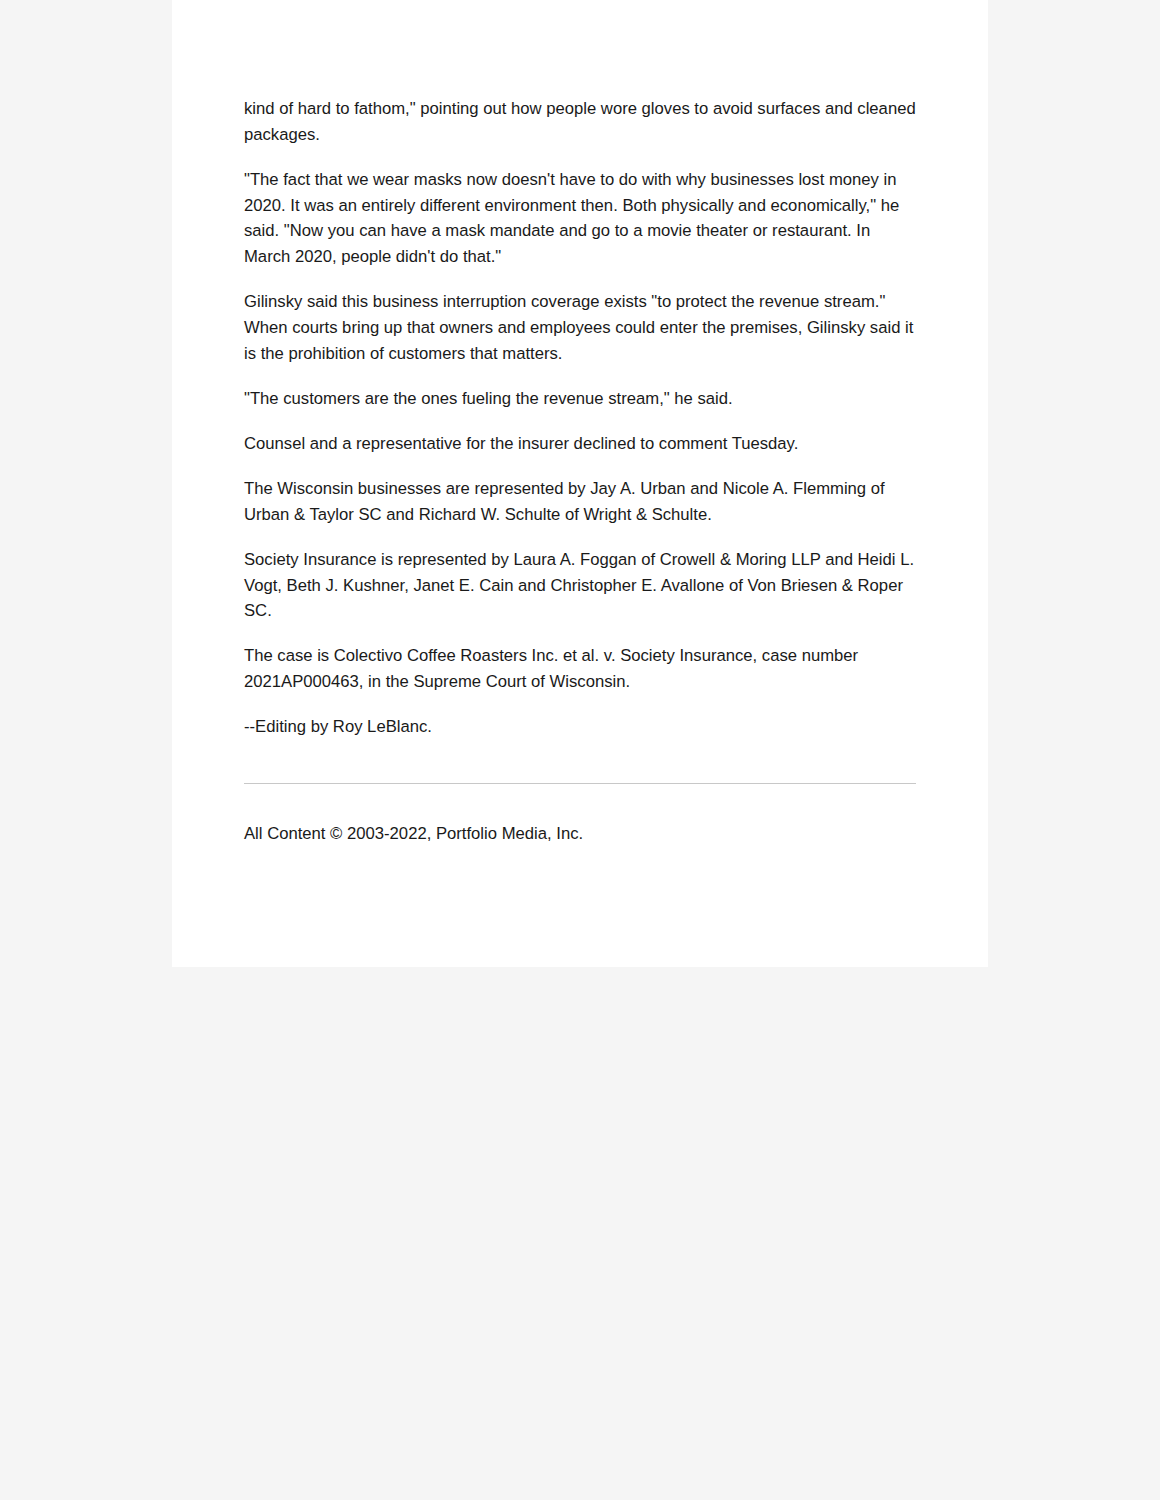kind of hard to fathom," pointing out how people wore gloves to avoid surfaces and cleaned packages.
"The fact that we wear masks now doesn't have to do with why businesses lost money in 2020. It was an entirely different environment then. Both physically and economically," he said. "Now you can have a mask mandate and go to a movie theater or restaurant. In March 2020, people didn't do that."
Gilinsky said this business interruption coverage exists "to protect the revenue stream." When courts bring up that owners and employees could enter the premises, Gilinsky said it is the prohibition of customers that matters.
"The customers are the ones fueling the revenue stream," he said.
Counsel and a representative for the insurer declined to comment Tuesday.
The Wisconsin businesses are represented by Jay A. Urban and Nicole A. Flemming of Urban & Taylor SC and Richard W. Schulte of Wright & Schulte.
Society Insurance is represented by Laura A. Foggan of Crowell & Moring LLP and Heidi L. Vogt, Beth J. Kushner, Janet E. Cain and Christopher E. Avallone of Von Briesen & Roper SC.
The case is Colectivo Coffee Roasters Inc. et al. v. Society Insurance, case number 2021AP000463, in the Supreme Court of Wisconsin.
--Editing by Roy LeBlanc.
All Content © 2003-2022, Portfolio Media, Inc.